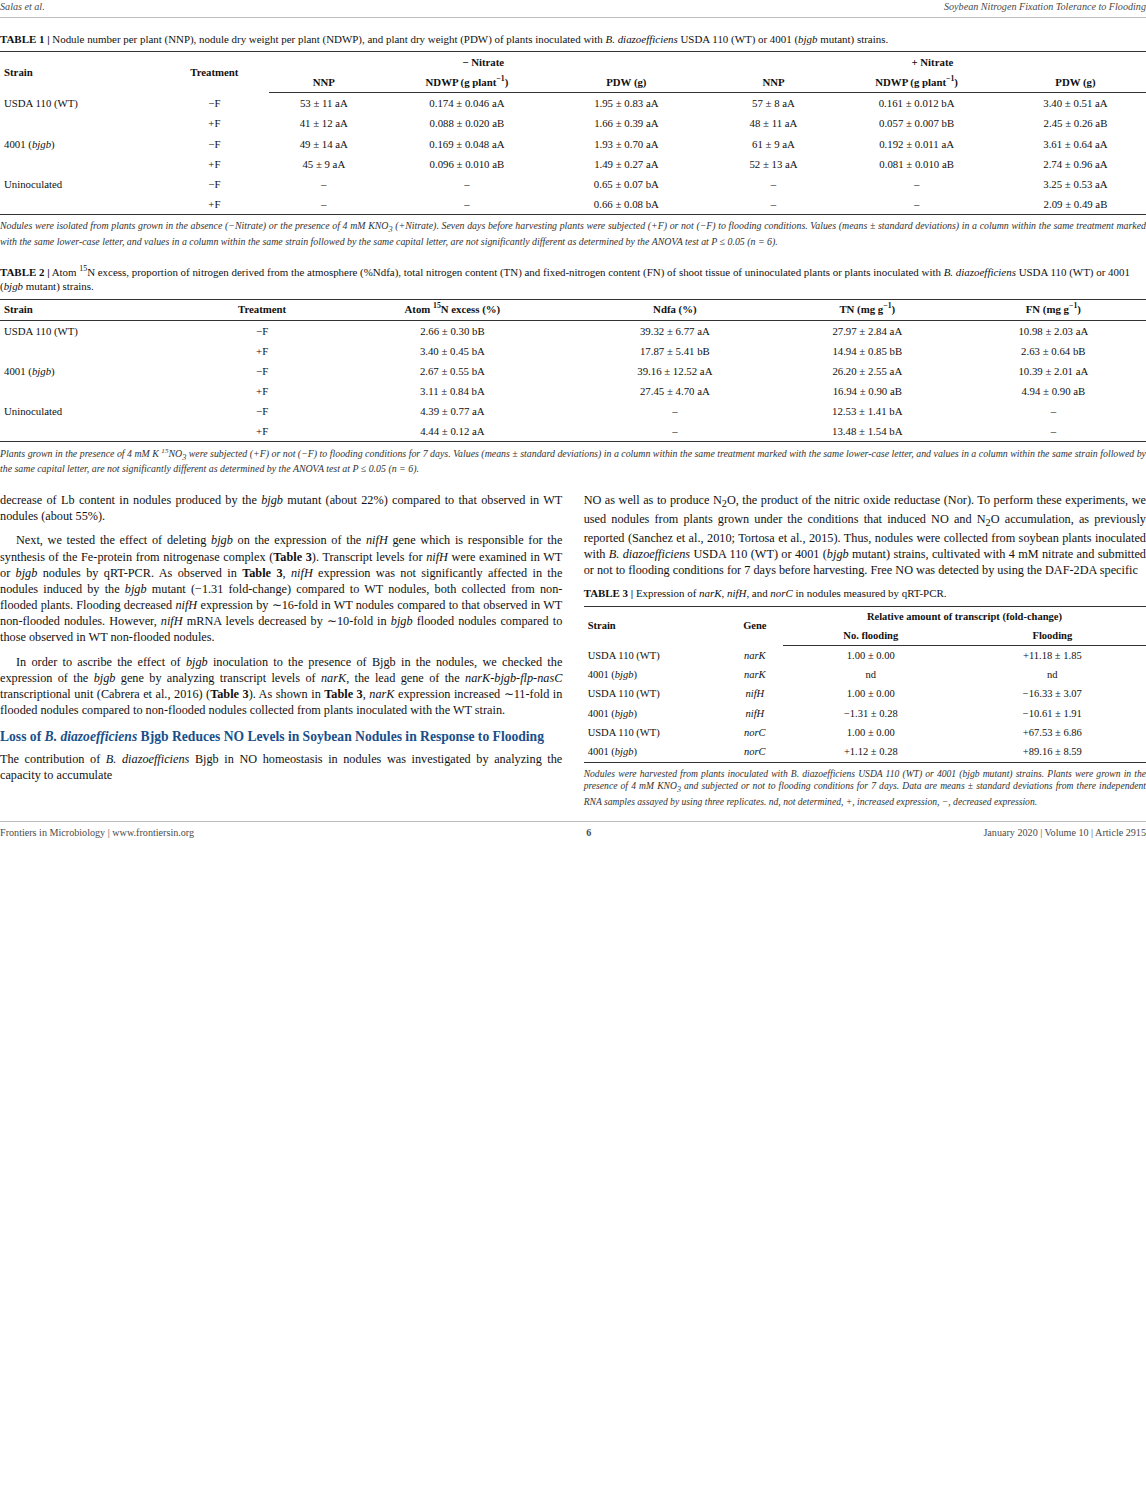Salas et al.
Soybean Nitrogen Fixation Tolerance to Flooding
TABLE 1 | Nodule number per plant (NNP), nodule dry weight per plant (NDWP), and plant dry weight (PDW) of plants inoculated with B. diazoefficiens USDA 110 (WT) or 4001 (bjgb mutant) strains.
| Strain | Treatment | − Nitrate | | + Nitrate |
| --- | --- | --- | --- | --- |
| NNP | NDWP (g plant −1 ) | PDW (g) | | NNP | NDWP (g plant −1 ) | PDW (g) |
| USDA 110 (WT) | −F | 53 ± 11 aA | 0.174 ± 0.046 aA | 1.95 ± 0.83 aA | | 57 ± 8 aA | 0.161 ± 0.012 bA | 3.40 ± 0.51 aA |
| | +F | 41 ± 12 aA | 0.088 ± 0.020 aB | 1.66 ± 0.39 aA | | 48 ± 11 aA | 0.057 ± 0.007 bB | 2.45 ± 0.26 aB |
| 4001 ( bjgb ) | −F | 49 ± 14 aA | 0.169 ± 0.048 aA | 1.93 ± 0.70 aA | | 61 ± 9 aA | 0.192 ± 0.011 aA | 3.61 ± 0.64 aA |
| | +F | 45 ± 9 aA | 0.096 ± 0.010 aB | 1.49 ± 0.27 aA | | 52 ± 13 aA | 0.081 ± 0.010 aB | 2.74 ± 0.96 aA |
| Uninoculated | −F | – | – | 0.65 ± 0.07 bA | | – | – | 3.25 ± 0.53 aA |
| | +F | – | – | 0.66 ± 0.08 bA | | – | – | 2.09 ± 0.49 aB |
Nodules were isolated from plants grown in the absence (−Nitrate) or the presence of 4 mM KNO3 (+Nitrate). Seven days before harvesting plants were subjected (+F) or not (−F) to flooding conditions. Values (means ± standard deviations) in a column within the same treatment marked with the same lower-case letter, and values in a column within the same strain followed by the same capital letter, are not significantly different as determined by the ANOVA test at P ≤ 0.05 (n = 6).
TABLE 2 | Atom 15N excess, proportion of nitrogen derived from the atmosphere (%Ndfa), total nitrogen content (TN) and fixed-nitrogen content (FN) of shoot tissue of uninoculated plants or plants inoculated with B. diazoefficiens USDA 110 (WT) or 4001 (bjgb mutant) strains.
| Strain | Treatment | Atom 15 N excess (%) | Ndfa (%) | TN (mg g −1 ) | FN (mg g −1 ) |
| --- | --- | --- | --- | --- | --- |
| USDA 110 (WT) | −F | 2.66 ± 0.30 bB | 39.32 ± 6.77 aA | 27.97 ± 2.84 aA | 10.98 ± 2.03 aA |
| | +F | 3.40 ± 0.45 bA | 17.87 ± 5.41 bB | 14.94 ± 0.85 bB | 2.63 ± 0.64 bB |
| 4001 ( bjgb ) | −F | 2.67 ± 0.55 bA | 39.16 ± 12.52 aA | 26.20 ± 2.55 aA | 10.39 ± 2.01 aA |
| | +F | 3.11 ± 0.84 bA | 27.45 ± 4.70 aA | 16.94 ± 0.90 aB | 4.94 ± 0.90 aB |
| Uninoculated | −F | 4.39 ± 0.77 aA | – | 12.53 ± 1.41 bA | – |
| | +F | 4.44 ± 0.12 aA | – | 13.48 ± 1.54 bA | – |
Plants grown in the presence of 4 mM K 15NO3 were subjected (+F) or not (−F) to flooding conditions for 7 days. Values (means ± standard deviations) in a column within the same treatment marked with the same lower-case letter, and values in a column within the same strain followed by the same capital letter, are not significantly different as determined by the ANOVA test at P ≤ 0.05 (n = 6).
decrease of Lb content in nodules produced by the bjgb mutant (about 22%) compared to that observed in WT nodules (about 55%).
Next, we tested the effect of deleting bjgb on the expression of the nifH gene which is responsible for the synthesis of the Fe-protein from nitrogenase complex (Table 3). Transcript levels for nifH were examined in WT or bjgb nodules by qRT-PCR. As observed in Table 3, nifH expression was not significantly affected in the nodules induced by the bjgb mutant (−1.31 fold-change) compared to WT nodules, both collected from non-flooded plants. Flooding decreased nifH expression by ∼16-fold in WT nodules compared to that observed in WT non-flooded nodules. However, nifH mRNA levels decreased by ∼10-fold in bjgb flooded nodules compared to those observed in WT non-flooded nodules.
In order to ascribe the effect of bjgb inoculation to the presence of Bjgb in the nodules, we checked the expression of the bjgb gene by analyzing transcript levels of narK, the lead gene of the narK-bjgb-flp-nasC transcriptional unit (Cabrera et al., 2016) (Table 3). As shown in Table 3, narK expression increased ∼11-fold in flooded nodules compared to non-flooded nodules collected from plants inoculated with the WT strain.
Loss of B. diazoefficiens Bjgb Reduces NO Levels in Soybean Nodules in Response to Flooding
The contribution of B. diazoefficiens Bjgb in NO homeostasis in nodules was investigated by analyzing the capacity to accumulate
NO as well as to produce N2O, the product of the nitric oxide reductase (Nor). To perform these experiments, we used nodules from plants grown under the conditions that induced NO and N2O accumulation, as previously reported (Sanchez et al., 2010; Tortosa et al., 2015). Thus, nodules were collected from soybean plants inoculated with B. diazoefficiens USDA 110 (WT) or 4001 (bjgb mutant) strains, cultivated with 4 mM nitrate and submitted or not to flooding conditions for 7 days before harvesting. Free NO was detected by using the DAF-2DA specific
TABLE 3 | Expression of narK, nifH, and norC in nodules measured by qRT-PCR.
| Strain | Gene | Relative amount of transcript (fold-change) |
| --- | --- | --- |
| No. flooding | Flooding |
| USDA 110 (WT) | narK | 1.00 ± 0.00 | +11.18 ± 1.85 |
| 4001 ( bjgb ) | narK | nd | nd |
| USDA 110 (WT) | nifH | 1.00 ± 0.00 | −16.33 ± 3.07 |
| 4001 ( bjgb ) | nifH | −1.31 ± 0.28 | −10.61 ± 1.91 |
| USDA 110 (WT) | norC | 1.00 ± 0.00 | +67.53 ± 6.86 |
| 4001 ( bjgb ) | norC | +1.12 ± 0.28 | +89.16 ± 8.59 |
Nodules were harvested from plants inoculated with B. diazoefficiens USDA 110 (WT) or 4001 (bjgb mutant) strains. Plants were grown in the presence of 4 mM KNO3 and subjected or not to flooding conditions for 7 days. Data are means ± standard deviations from there independent RNA samples assayed by using three replicates. nd, not determined, +, increased expression, −, decreased expression.
Frontiers in Microbiology | www.frontiersin.org
6
January 2020 | Volume 10 | Article 2915